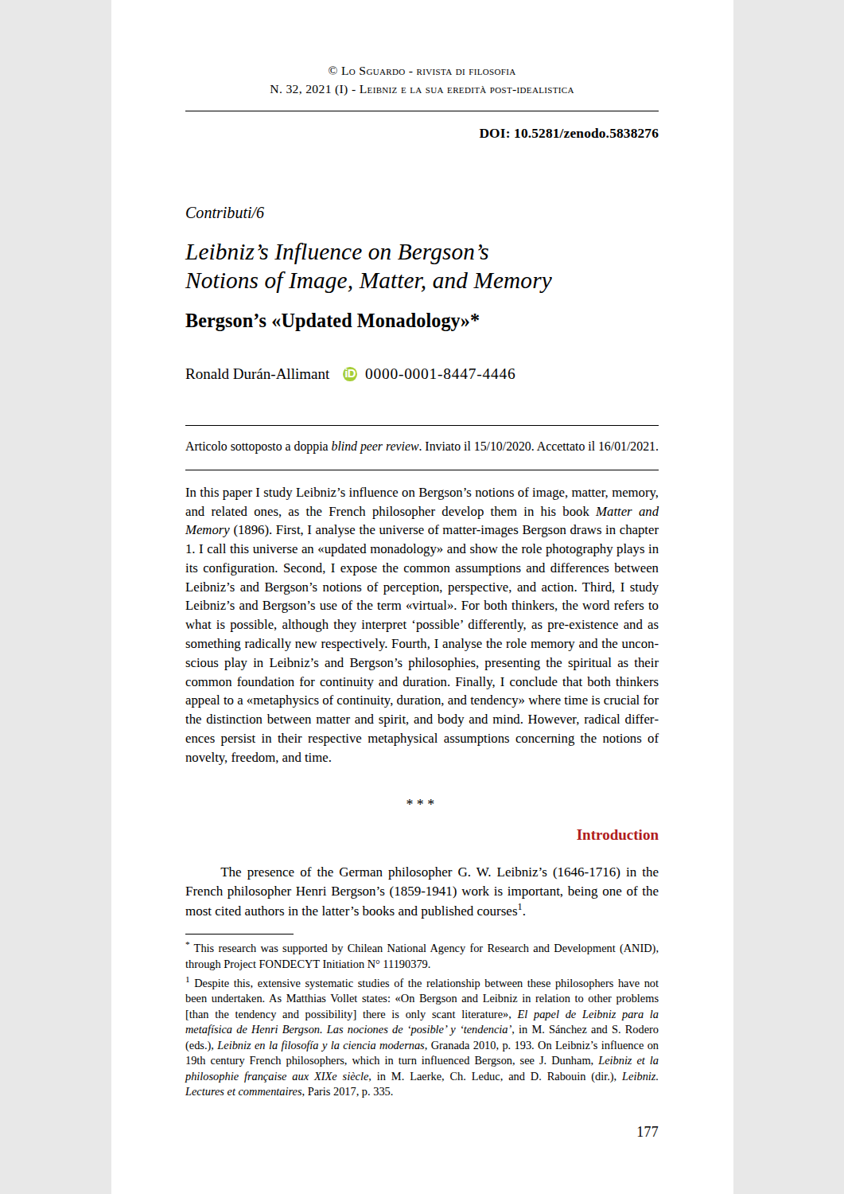© Lo Sguardo - rivista di filosofia
N. 32, 2021 (I) - Leibniz e la sua eredità post-idealistica
DOI: 10.5281/zenodo.5838276
Contributi/6
Leibniz’s Influence on Bergson’s
Notions of Image, Matter, and Memory
Bergson’s «Updated Monadology»*
Ronald Durán-Allimant iD 0000-0001-8447-4446
Articolo sottoposto a doppia blind peer review. Inviato il 15/10/2020. Accettato il 16/01/2021.
In this paper I study Leibniz’s influence on Bergson’s notions of image, matter, memory, and related ones, as the French philosopher develop them in his book Matter and Memory (1896). First, I analyse the universe of matter-images Bergson draws in chapter 1. I call this universe an «updated monadology» and show the role photography plays in its configuration. Second, I expose the common assumptions and differences between Leibniz’s and Bergson’s notions of perception, perspective, and action. Third, I study Leibniz’s and Bergson’s use of the term «virtual». For both thinkers, the word refers to what is possible, although they interpret ‘possible’ differently, as pre-existence and as something radically new respectively. Fourth, I analyse the role memory and the unconscious play in Leibniz’s and Bergson’s philosophies, presenting the spiritual as their common foundation for continuity and duration. Finally, I conclude that both thinkers appeal to a «metaphysics of continuity, duration, and tendency» where time is crucial for the distinction between matter and spirit, and body and mind. However, radical differences persist in their respective metaphysical assumptions concerning the notions of novelty, freedom, and time.
***
Introduction
The presence of the German philosopher G. W. Leibniz’s (1646-1716) in the French philosopher Henri Bergson’s (1859-1941) work is important, being one of the most cited authors in the latter’s books and published courses1.
* This research was supported by Chilean National Agency for Research and Development (ANID), through Project FONDECYT Initiation N° 11190379.
1 Despite this, extensive systematic studies of the relationship between these philosophers have not been undertaken. As Matthias Vollet states: «On Bergson and Leibniz in relation to other problems [than the tendency and possibility] there is only scant literature», El papel de Leibniz para la metafísica de Henri Bergson. Las nociones de ‘posible’ y ‘tendencia’, in M. Sánchez and S. Rodero (eds.), Leibniz en la filosofía y la ciencia modernas, Granada 2010, p. 193. On Leibniz’s influence on 19th century French philosophers, which in turn influenced Bergson, see J. Dunham, Leibniz et la philosophie française aux XIXe siècle, in M. Laerke, Ch. Leduc, and D. Rabouin (dir.), Leibniz. Lectures et commentaires, Paris 2017, p. 335.
177